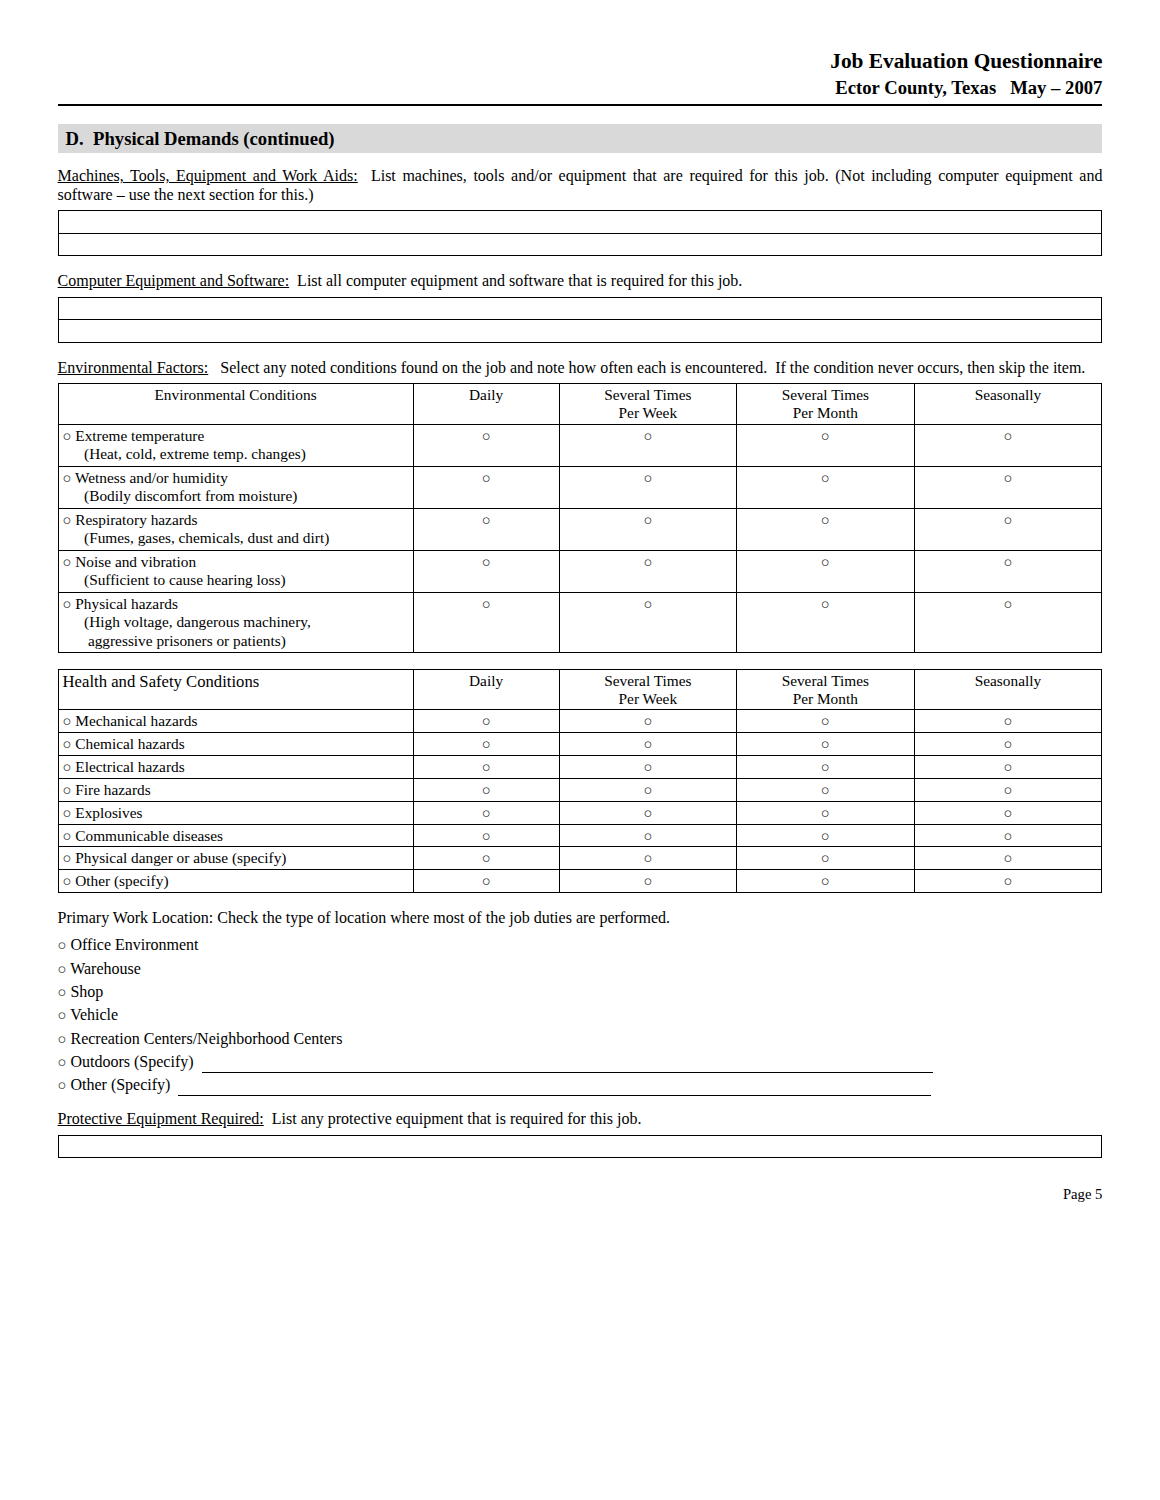Job Evaluation Questionnaire
Ector County, Texas May – 2007
D. Physical Demands (continued)
Machines, Tools, Equipment and Work Aids: List machines, tools and/or equipment that are required for this job. (Not including computer equipment and software – use the next section for this.)
Computer Equipment and Software: List all computer equipment and software that is required for this job.
Environmental Factors: Select any noted conditions found on the job and note how often each is encountered. If the condition never occurs, then skip the item.
| Environmental Conditions | Daily | Several Times Per Week | Several Times Per Month | Seasonally |
| --- | --- | --- | --- | --- |
| ○ Extreme temperature (Heat, cold, extreme temp. changes) | ○ | ○ | ○ | ○ |
| ○ Wetness and/or humidity (Bodily discomfort from moisture) | ○ | ○ | ○ | ○ |
| ○ Respiratory hazards (Fumes, gases, chemicals, dust and dirt) | ○ | ○ | ○ | ○ |
| ○ Noise and vibration (Sufficient to cause hearing loss) | ○ | ○ | ○ | ○ |
| ○ Physical hazards (High voltage, dangerous machinery, aggressive prisoners or patients) | ○ | ○ | ○ | ○ |
| Health and Safety Conditions | Daily | Several Times Per Week | Several Times Per Month | Seasonally |
| --- | --- | --- | --- | --- |
| ○ Mechanical hazards | ○ | ○ | ○ | ○ |
| ○ Chemical hazards | ○ | ○ | ○ | ○ |
| ○ Electrical hazards | ○ | ○ | ○ | ○ |
| ○ Fire hazards | ○ | ○ | ○ | ○ |
| ○ Explosives | ○ | ○ | ○ | ○ |
| ○ Communicable diseases | ○ | ○ | ○ | ○ |
| ○ Physical danger or abuse (specify) | ○ | ○ | ○ | ○ |
| ○ Other (specify) | ○ | ○ | ○ | ○ |
Primary Work Location: Check the type of location where most of the job duties are performed.
○ Office Environment
○ Warehouse
○ Shop
○ Vehicle
○ Recreation Centers/Neighborhood Centers
○ Outdoors (Specify)
○ Other (Specify)
Protective Equipment Required: List any protective equipment that is required for this job.
Page 5